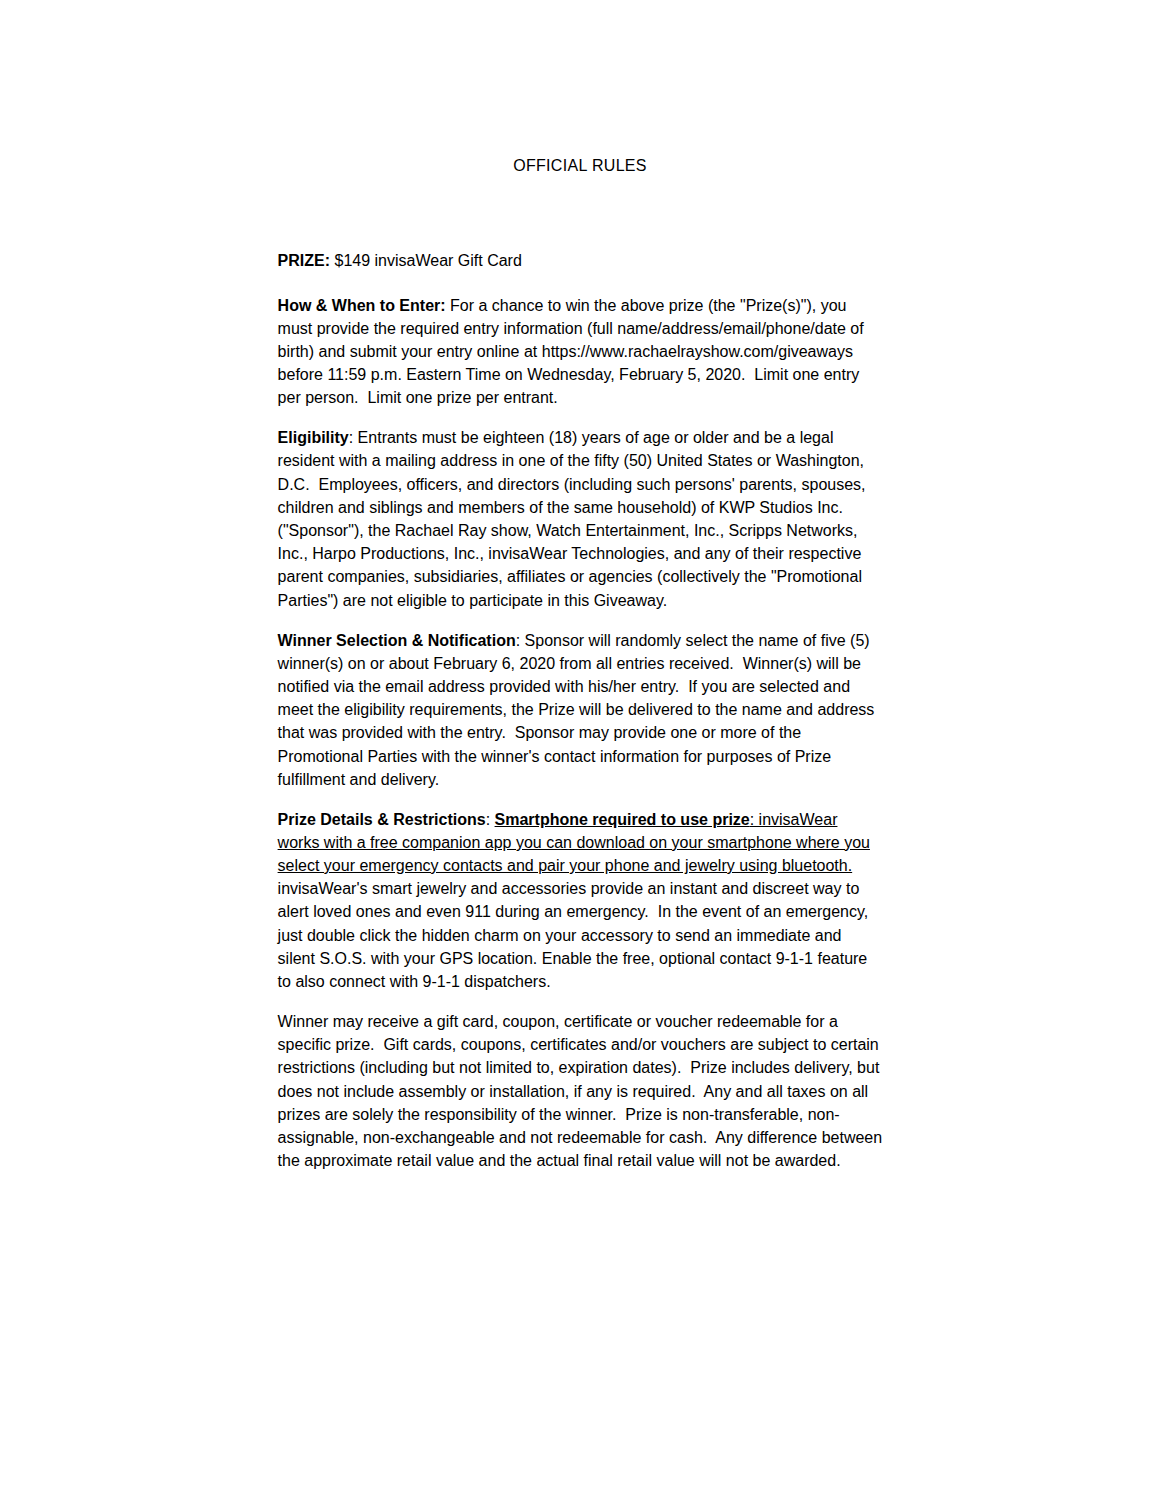OFFICIAL RULES
PRIZE: $149 invisaWear Gift Card
How & When to Enter: For a chance to win the above prize (the "Prize(s)"), you must provide the required entry information (full name/address/email/phone/date of birth) and submit your entry online at https://www.rachaelrayshow.com/giveaways before 11:59 p.m. Eastern Time on Wednesday, February 5, 2020. Limit one entry per person. Limit one prize per entrant.
Eligibility: Entrants must be eighteen (18) years of age or older and be a legal resident with a mailing address in one of the fifty (50) United States or Washington, D.C. Employees, officers, and directors (including such persons' parents, spouses, children and siblings and members of the same household) of KWP Studios Inc. ("Sponsor"), the Rachael Ray show, Watch Entertainment, Inc., Scripps Networks, Inc., Harpo Productions, Inc., invisaWear Technologies, and any of their respective parent companies, subsidiaries, affiliates or agencies (collectively the "Promotional Parties") are not eligible to participate in this Giveaway.
Winner Selection & Notification: Sponsor will randomly select the name of five (5) winner(s) on or about February 6, 2020 from all entries received. Winner(s) will be notified via the email address provided with his/her entry. If you are selected and meet the eligibility requirements, the Prize will be delivered to the name and address that was provided with the entry. Sponsor may provide one or more of the Promotional Parties with the winner's contact information for purposes of Prize fulfillment and delivery.
Prize Details & Restrictions: Smartphone required to use prize: invisaWear works with a free companion app you can download on your smartphone where you select your emergency contacts and pair your phone and jewelry using bluetooth. invisaWear's smart jewelry and accessories provide an instant and discreet way to alert loved ones and even 911 during an emergency. In the event of an emergency, just double click the hidden charm on your accessory to send an immediate and silent S.O.S. with your GPS location. Enable the free, optional contact 9-1-1 feature to also connect with 9-1-1 dispatchers.
Winner may receive a gift card, coupon, certificate or voucher redeemable for a specific prize. Gift cards, coupons, certificates and/or vouchers are subject to certain restrictions (including but not limited to, expiration dates). Prize includes delivery, but does not include assembly or installation, if any is required. Any and all taxes on all prizes are solely the responsibility of the winner. Prize is non-transferable, non-assignable, non-exchangeable and not redeemable for cash. Any difference between the approximate retail value and the actual final retail value will not be awarded.